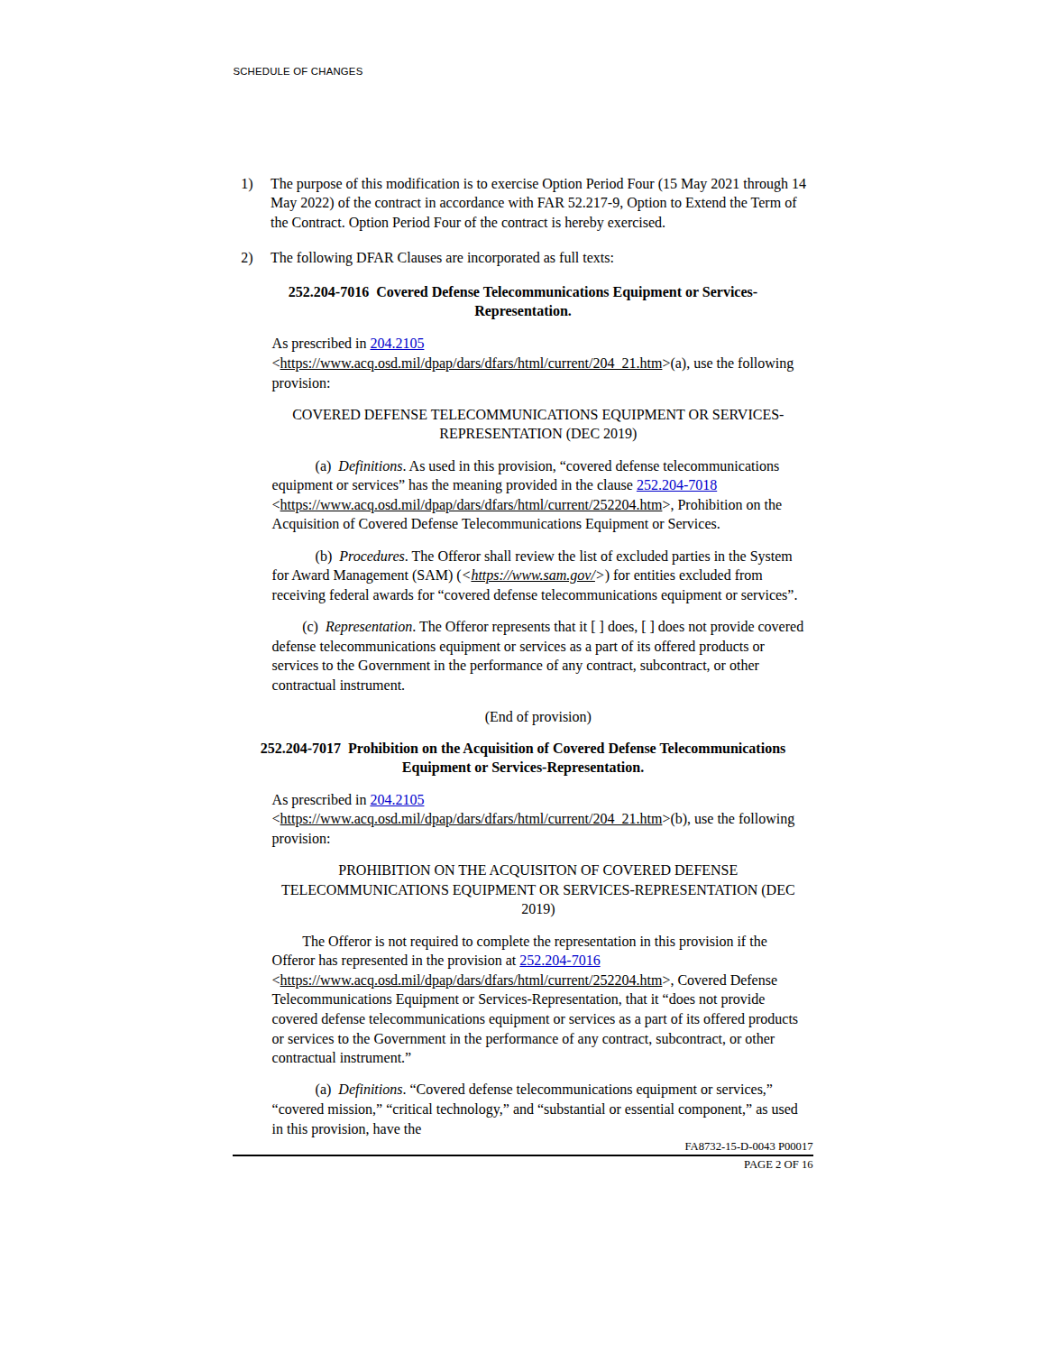SCHEDULE OF CHANGES
The purpose of this modification is to exercise Option Period Four (15 May 2021 through 14 May 2022) of the contract in accordance with FAR 52.217-9, Option to Extend the Term of the Contract. Option Period Four of the contract is hereby exercised.
The following DFAR Clauses are incorporated as full texts:
252.204-7016 Covered Defense Telecommunications Equipment or Services-
Representation.
As prescribed in 204.2105
<https://www.acq.osd.mil/dpap/dars/dfars/html/current/204_21.htm>(a), use the following provision:
COVERED DEFENSE TELECOMMUNICATIONS EQUIPMENT OR SERVICES-
REPRESENTATION (DEC 2019)
(a) Definitions. As used in this provision, “covered defense telecommunications equipment or services” has the meaning provided in the clause 252.204-7018
<https://www.acq.osd.mil/dpap/dars/dfars/html/current/252204.htm>, Prohibition on the Acquisition of Covered Defense Telecommunications Equipment or Services.
(b) Procedures. The Offeror shall review the list of excluded parties in the System for Award Management (SAM) (<https://www.sam.gov/>) for entities excluded from receiving federal awards for “covered defense telecommunications equipment or services”.
(c) Representation. The Offeror represents that it [ ] does, [ ] does not provide covered defense telecommunications equipment or services as a part of its offered products or services to the Government in the performance of any contract, subcontract, or other contractual instrument.
(End of provision)
252.204-7017 Prohibition on the Acquisition of Covered Defense Telecommunications
Equipment or Services-Representation.
As prescribed in 204.2105
<https://www.acq.osd.mil/dpap/dars/dfars/html/current/204_21.htm>(b), use the following provision:
PROHIBITION ON THE ACQUISITON OF COVERED DEFENSE
TELECOMMUNICATIONS EQUIPMENT OR SERVICES-REPRESENTATION (DEC 2019)
The Offeror is not required to complete the representation in this provision if the Offeror has represented in the provision at 252.204-7016
<https://www.acq.osd.mil/dpap/dars/dfars/html/current/252204.htm>, Covered Defense Telecommunications Equipment or Services-Representation, that it “does not provide covered defense telecommunications equipment or services as a part of its offered products or services to the Government in the performance of any contract, subcontract, or other contractual instrument.”
(a) Definitions. “Covered defense telecommunications equipment or services,” “covered mission,” “critical technology,” and “substantial or essential component,” as used in this provision, have the
FA8732-15-D-0043 P00017
PAGE 2 OF 16